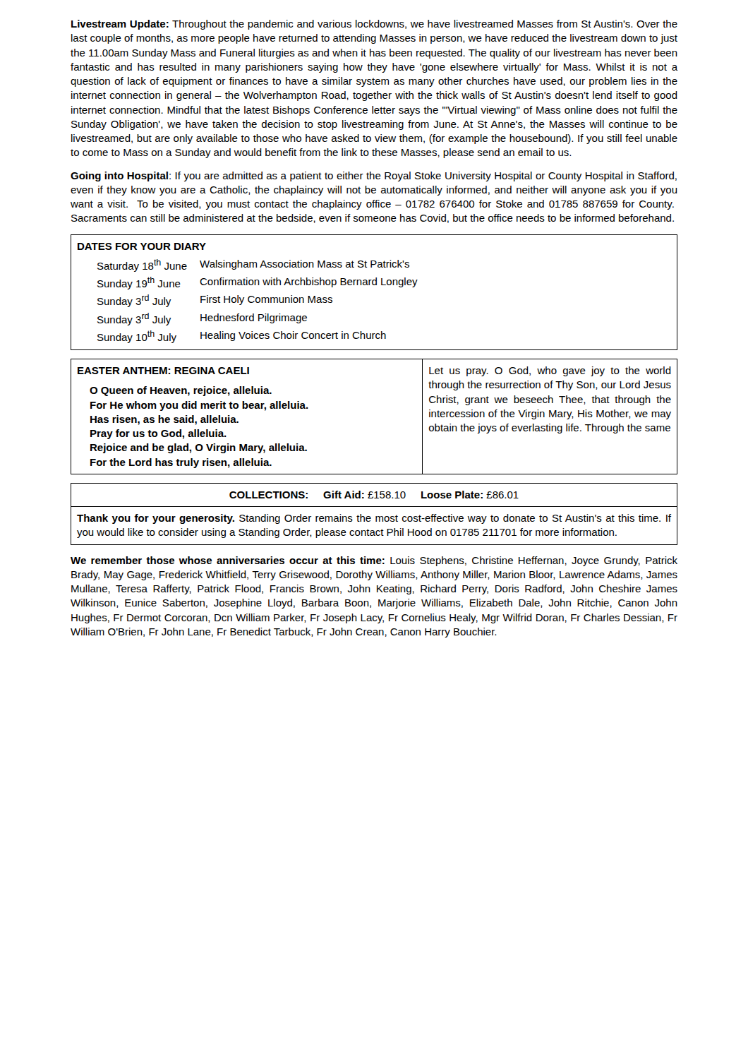Livestream Update: Throughout the pandemic and various lockdowns, we have livestreamed Masses from St Austin's. Over the last couple of months, as more people have returned to attending Masses in person, we have reduced the livestream down to just the 11.00am Sunday Mass and Funeral liturgies as and when it has been requested. The quality of our livestream has never been fantastic and has resulted in many parishioners saying how they have 'gone elsewhere virtually' for Mass. Whilst it is not a question of lack of equipment or finances to have a similar system as many other churches have used, our problem lies in the internet connection in general – the Wolverhampton Road, together with the thick walls of St Austin's doesn't lend itself to good internet connection. Mindful that the latest Bishops Conference letter says the '"Virtual viewing" of Mass online does not fulfil the Sunday Obligation', we have taken the decision to stop livestreaming from June. At St Anne's, the Masses will continue to be livestreamed, but are only available to those who have asked to view them, (for example the housebound). If you still feel unable to come to Mass on a Sunday and would benefit from the link to these Masses, please send an email to us.
Going into Hospital: If you are admitted as a patient to either the Royal Stoke University Hospital or County Hospital in Stafford, even if they know you are a Catholic, the chaplaincy will not be automatically informed, and neither will anyone ask you if you want a visit. To be visited, you must contact the chaplaincy office – 01782 676400 for Stoke and 01785 887659 for County. Sacraments can still be administered at the bedside, even if someone has Covid, but the office needs to be informed beforehand.
| DATES FOR YOUR DIARY / Saturday 18 th June / Walsingham Association Mass at St Patrick's / / Sunday 19 th June / Confirmation with Archbishop Bernard Longley / / Sunday 3 rd July / First Holy Communion Mass / / Sunday 3 rd July / Hednesford Pilgrimage / / Sunday 10 th July / Healing Voices Choir Concert in Church / |
| EASTER ANTHEM: REGINA CAELI O Queen of Heaven, rejoice, alleluia. For He whom you did merit to bear, alleluia. Has risen, as he said, alleluia. Pray for us to God, alleluia. Rejoice and be glad, O Virgin Mary, alleluia. For the Lord has truly risen, alleluia. | Let us pray. O God, who gave joy to the world through the resurrection of Thy Son, our Lord Jesus Christ, grant we beseech Thee, that through the intercession of the Virgin Mary, His Mother, we may obtain the joys of everlasting life. Through the same |
| COLLECTIONS: Gift Aid: £158.10 Loose Plate: £86.01 |
| Thank you for your generosity. Standing Order remains the most cost-effective way to donate to St Austin's at this time. If you would like to consider using a Standing Order, please contact Phil Hood on 01785 211701 for more information. |
We remember those whose anniversaries occur at this time: Louis Stephens, Christine Heffernan, Joyce Grundy, Patrick Brady, May Gage, Frederick Whitfield, Terry Grisewood, Dorothy Williams, Anthony Miller, Marion Bloor, Lawrence Adams, James Mullane, Teresa Rafferty, Patrick Flood, Francis Brown, John Keating, Richard Perry, Doris Radford, John Cheshire James Wilkinson, Eunice Saberton, Josephine Lloyd, Barbara Boon, Marjorie Williams, Elizabeth Dale, John Ritchie, Canon John Hughes, Fr Dermot Corcoran, Dcn William Parker, Fr Joseph Lacy, Fr Cornelius Healy, Mgr Wilfrid Doran, Fr Charles Dessian, Fr William O'Brien, Fr John Lane, Fr Benedict Tarbuck, Fr John Crean, Canon Harry Bouchier.